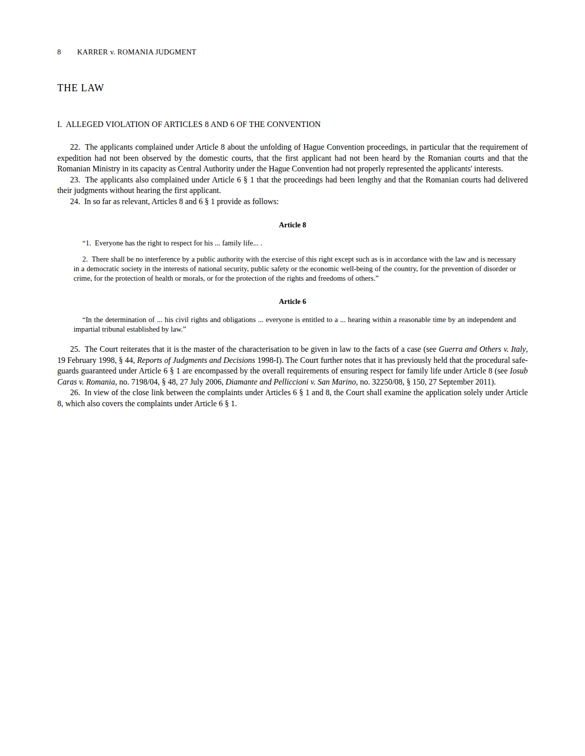8 KARRER v. ROMANIA JUDGMENT
THE LAW
I. ALLEGED VIOLATION OF ARTICLES 8 AND 6 OF THE CONVENTION
22. The applicants complained under Article 8 about the unfolding of Hague Convention proceedings, in particular that the requirement of expedition had not been observed by the domestic courts, that the first applicant had not been heard by the Romanian courts and that the Romanian Ministry in its capacity as Central Authority under the Hague Convention had not properly represented the applicants' interests.
23. The applicants also complained under Article 6 § 1 that the proceedings had been lengthy and that the Romanian courts had delivered their judgments without hearing the first applicant.
24. In so far as relevant, Articles 8 and 6 § 1 provide as follows:
Article 8
“1. Everyone has the right to respect for his ... family life... .
2. There shall be no interference by a public authority with the exercise of this right except such as is in accordance with the law and is necessary in a democratic society in the interests of national security, public safety or the economic well-being of the country, for the prevention of disorder or crime, for the protection of health or morals, or for the protection of the rights and freedoms of others.”
Article 6
“In the determination of ... his civil rights and obligations ... everyone is entitled to a ... hearing within a reasonable time by an independent and impartial tribunal established by law.”
25. The Court reiterates that it is the master of the characterisation to be given in law to the facts of a case (see Guerra and Others v. Italy, 19 February 1998, § 44, Reports of Judgments and Decisions 1998-I). The Court further notes that it has previously held that the procedural safeguards guaranteed under Article 6 § 1 are encompassed by the overall requirements of ensuring respect for family life under Article 8 (see Iosub Caras v. Romania, no. 7198/04, § 48, 27 July 2006, Diamante and Pelliccioni v. San Marino, no. 32250/08, § 150, 27 September 2011).
26. In view of the close link between the complaints under Articles 6 § 1 and 8, the Court shall examine the application solely under Article 8, which also covers the complaints under Article 6 § 1.